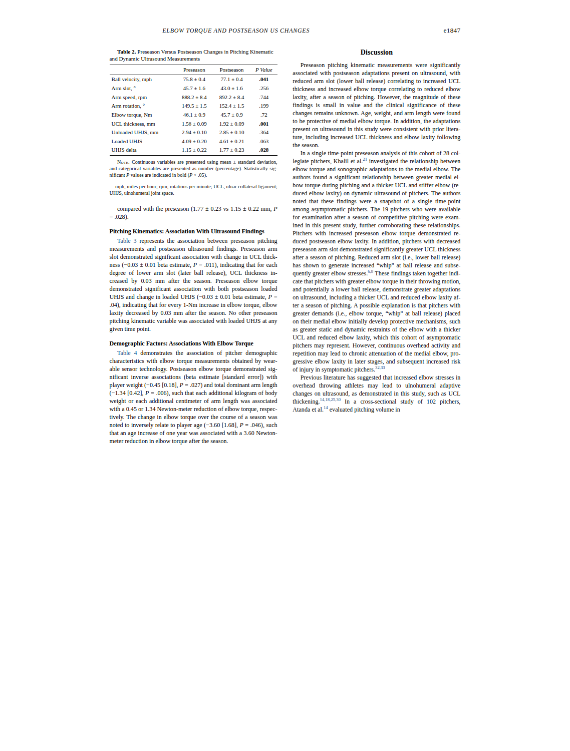Elbow Torque and Postseason US Changes e1847
Table 2. Preseason Versus Postseason Changes in Pitching Kinematic and Dynamic Ultrasound Measurements
| | Preseason | Postseason | P Value |
| --- | --- | --- | --- |
| Ball velocity, mph | 75.8 ± 0.4 | 77.1 ± 0.4 | .041 |
| Arm slot, ° | 45.7 ± 1.6 | 43.0 ± 1.6 | .256 |
| Arm speed, rpm | 888.2 ± 8.4 | 892.2 ± 8.4 | .744 |
| Arm rotation, ° | 149.5 ± 1.5 | 152.4 ± 1.5 | .199 |
| Elbow torque, Nm | 46.1 ± 0.9 | 45.7 ± 0.9 | .72 |
| UCL thickness, mm | 1.56 ± 0.09 | 1.92 ± 0.09 | .001 |
| Unloaded UHJS, mm | 2.94 ± 0.10 | 2.85 ± 0.10 | .364 |
| Loaded UHJS | 4.09 ± 0.20 | 4.61 ± 0.21 | .063 |
| UHJS delta | 1.15 ± 0.22 | 1.77 ± 0.23 | .028 |
Note. Continuous variables are presented using mean ± standard deviation, and categorical variables are presented as number (percentage). Statistically significant P values are indicated in bold (P < .05).
mph, miles per hour; rpm, rotations per minute; UCL, ulnar collateral ligament; UHJS, ulnohumeral joint space.
compared with the preseason (1.77 ± 0.23 vs 1.15 ± 0.22 mm, P = .028).
Pitching Kinematics: Association With Ultrasound Findings
Table 3 represents the association between preseason pitching measurements and postseason ultrasound findings. Preseason arm slot demonstrated significant association with change in UCL thickness (−0.03 ± 0.01 beta estimate, P = .011), indicating that for each degree of lower arm slot (later ball release), UCL thickness increased by 0.03 mm after the season. Preseason elbow torque demonstrated significant association with both postseason loaded UHJS and change in loaded UHJS (−0.03 ± 0.01 beta estimate, P = .04), indicating that for every 1-Nm increase in elbow torque, elbow laxity decreased by 0.03 mm after the season. No other preseason pitching kinematic variable was associated with loaded UHJS at any given time point.
Demographic Factors: Associations With Elbow Torque
Table 4 demonstrates the association of pitcher demographic characteristics with elbow torque measurements obtained by wearable sensor technology. Postseason elbow torque demonstrated significant inverse associations (beta estimate [standard error]) with player weight (−0.45 [0.18], P = .027) and total dominant arm length (−1.34 [0.42], P = .006), such that each additional kilogram of body weight or each additional centimeter of arm length was associated with a 0.45 or 1.34 Newton-meter reduction of elbow torque, respectively. The change in elbow torque over the course of a season was noted to inversely relate to player age (−3.60 [1.68], P = .046), such that an age increase of one year was associated with a 3.60 Newton-meter reduction in elbow torque after the season.
Discussion
Preseason pitching kinematic measurements were significantly associated with postseason adaptations present on ultrasound, with reduced arm slot (lower ball release) correlating to increased UCL thickness and increased elbow torque correlating to reduced elbow laxity, after a season of pitching. However, the magnitude of these findings is small in value and the clinical significance of these changes remains unknown. Age, weight, and arm length were found to be protective of medial elbow torque. In addition, the adaptations present on ultrasound in this study were consistent with prior literature, including increased UCL thickness and elbow laxity following the season.
In a single time-point preseason analysis of this cohort of 28 collegiate pitchers, Khalil et al.21 investigated the relationship between elbow torque and sonographic adaptations to the medial elbow. The authors found a significant relationship between greater medial elbow torque during pitching and a thicker UCL and stiffer elbow (reduced elbow laxity) on dynamic ultrasound of pitchers. The authors noted that these findings were a snapshot of a single time-point among asymptomatic pitchers. The 19 pitchers who were available for examination after a season of competitive pitching were examined in this present study, further corroborating these relationships. Pitchers with increased preseason elbow torque demonstrated reduced postseason elbow laxity. In addition, pitchers with decreased preseason arm slot demonstrated significantly greater UCL thickness after a season of pitching. Reduced arm slot (i.e., lower ball release) has shown to generate increased “whip” at ball release and subsequently greater elbow stresses.6,8 These findings taken together indicate that pitchers with greater elbow torque in their throwing motion, and potentially a lower ball release, demonstrate greater adaptations on ultrasound, including a thicker UCL and reduced elbow laxity after a season of pitching. A possible explanation is that pitchers with greater demands (i.e., elbow torque, “whip” at ball release) placed on their medial elbow initially develop protective mechanisms, such as greater static and dynamic restraints of the elbow with a thicker UCL and reduced elbow laxity, which this cohort of asymptomatic pitchers may represent. However, continuous overhead activity and repetition may lead to chronic attenuation of the medial elbow, progressive elbow laxity in later stages, and subsequent increased risk of injury in symptomatic pitchers.32,33
Previous literature has suggested that increased elbow stresses in overhead throwing athletes may lead to ulnohumeral adaptive changes on ultrasound, as demonstrated in this study, such as UCL thickening.14,18,25,30 In a cross-sectional study of 102 pitchers, Atanda et al.14 evaluated pitching volume in